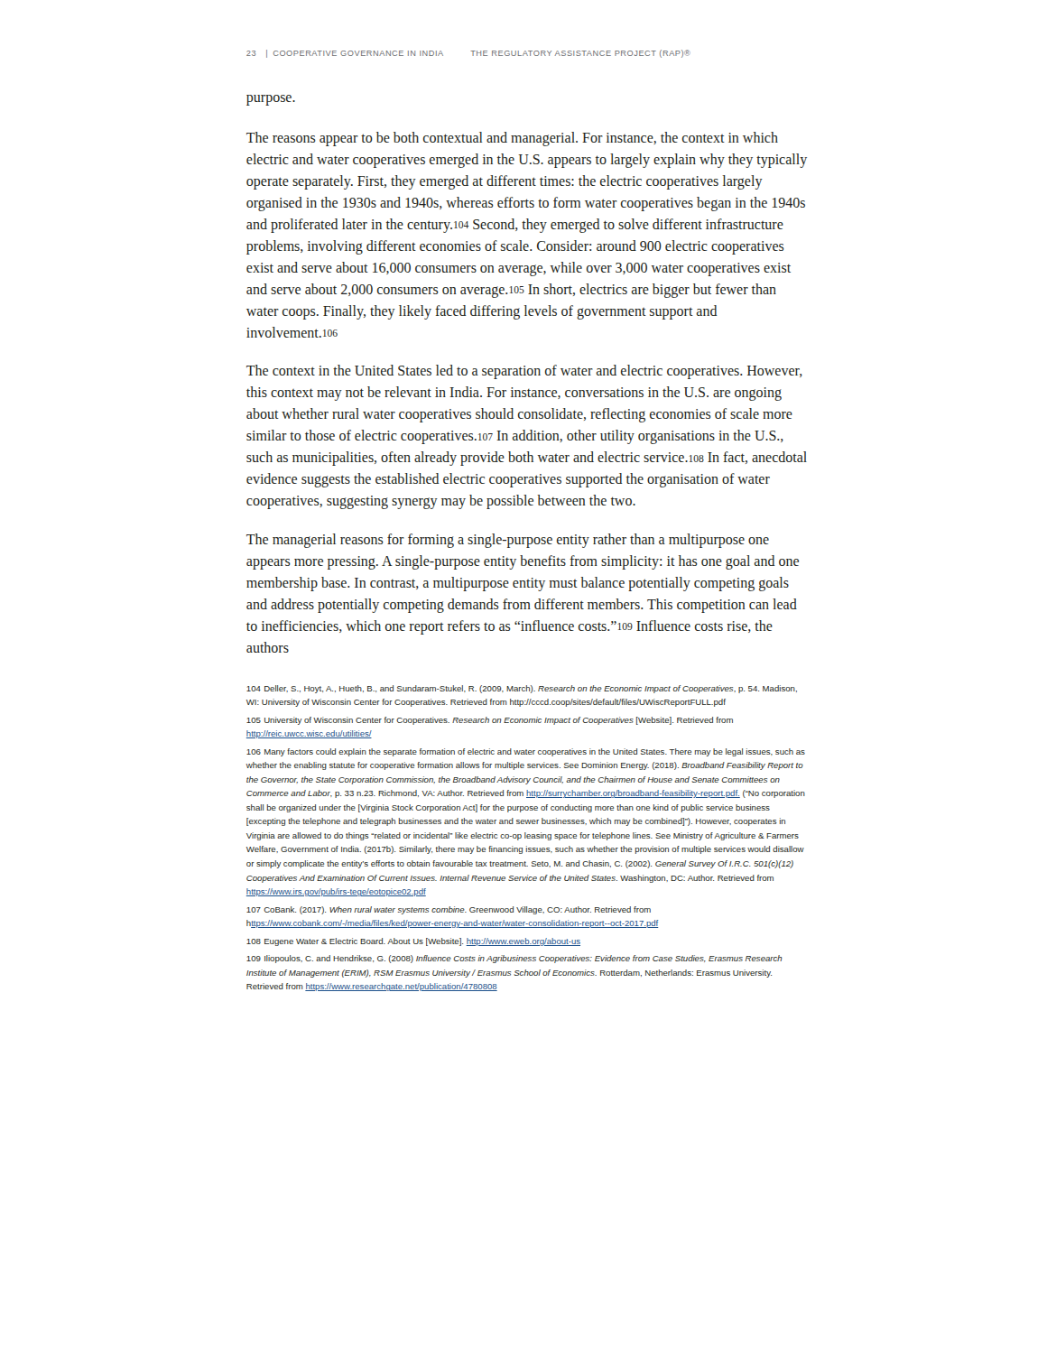23|COOPERATIVE GOVERNANCE IN INDIA THE REGULATORY ASSISTANCE PROJECT (RAP)®
purpose.
The reasons appear to be both contextual and managerial. For instance, the context in which electric and water cooperatives emerged in the U.S. appears to largely explain why they typically operate separately. First, they emerged at different times: the electric cooperatives largely organised in the 1930s and 1940s, whereas efforts to form water cooperatives began in the 1940s and proliferated later in the century.104 Second, they emerged to solve different infrastructure problems, involving different economies of scale. Consider: around 900 electric cooperatives exist and serve about 16,000 consumers on average, while over 3,000 water cooperatives exist and serve about 2,000 consumers on average.105 In short, electrics are bigger but fewer than water coops. Finally, they likely faced differing levels of government support and involvement.106
The context in the United States led to a separation of water and electric cooperatives. However, this context may not be relevant in India. For instance, conversations in the U.S. are ongoing about whether rural water cooperatives should consolidate, reflecting economies of scale more similar to those of electric cooperatives.107 In addition, other utility organisations in the U.S., such as municipalities, often already provide both water and electric service.108 In fact, anecdotal evidence suggests the established electric cooperatives supported the organisation of water cooperatives, suggesting synergy may be possible between the two.
The managerial reasons for forming a single-purpose entity rather than a multipurpose one appears more pressing. A single-purpose entity benefits from simplicity: it has one goal and one membership base. In contrast, a multipurpose entity must balance potentially competing goals and address potentially competing demands from different members. This competition can lead to inefficiencies, which one report refers to as “influence costs.”109 Influence costs rise, the authors
104 Deller, S., Hoyt, A., Hueth, B., and Sundaram-Stukel, R. (2009, March). Research on the Economic Impact of Cooperatives, p. 54. Madison, WI: University of Wisconsin Center for Cooperatives. Retrieved from http://cccd.coop/sites/default/files/UWiscReportFULL.pdf
105 University of Wisconsin Center for Cooperatives. Research on Economic Impact of Cooperatives [Website]. Retrieved from http://reic.uwcc.wisc.edu/utilities/
106 Many factors could explain the separate formation of electric and water cooperatives in the United States. There may be legal issues, such as whether the enabling statute for cooperative formation allows for multiple services. See Dominion Energy. (2018). Broadband Feasibility Report to the Governor, the State Corporation Commission, the Broadband Advisory Council, and the Chairmen of House and Senate Committees on Commerce and Labor, p. 33 n.23. Richmond, VA: Author. Retrieved from http://surrychamber.org/broadband-feasibility-report.pdf. (“No corporation shall be organized under the [Virginia Stock Corporation Act] for the purpose of conducting more than one kind of public service business [excepting the telephone and telegraph businesses and the water and sewer businesses, which may be combined]”). However, cooperates in Virginia are allowed to do things “related or incidental” like electric co-op leasing space for telephone lines. See Ministry of Agriculture & Farmers Welfare, Government of India. (2017b). Similarly, there may be financing issues, such as whether the provision of multiple services would disallow or simply complicate the entity’s efforts to obtain favourable tax treatment. Seto, M. and Chasin, C. (2002). General Survey Of I.R.C. 501(c)(12) Cooperatives And Examination Of Current Issues. Internal Revenue Service of the United States. Washington, DC: Author. Retrieved from https://www.irs.gov/pub/irs-tege/eotopice02.pdf
107 CoBank. (2017). When rural water systems combine. Greenwood Village, CO: Author. Retrieved from https://www.cobank.com/-/media/files/ked/power-energy-and-water/water-consolidation-report--oct-2017.pdf
108 Eugene Water & Electric Board. About Us [Website]. http://www.eweb.org/about-us
109 Iliopoulos, C. and Hendrikse, G. (2008) Influence Costs in Agribusiness Cooperatives: Evidence from Case Studies, Erasmus Research Institute of Management (ERIM), RSM Erasmus University / Erasmus School of Economics. Rotterdam, Netherlands: Erasmus University. Retrieved from https://www.researchgate.net/publication/4780808